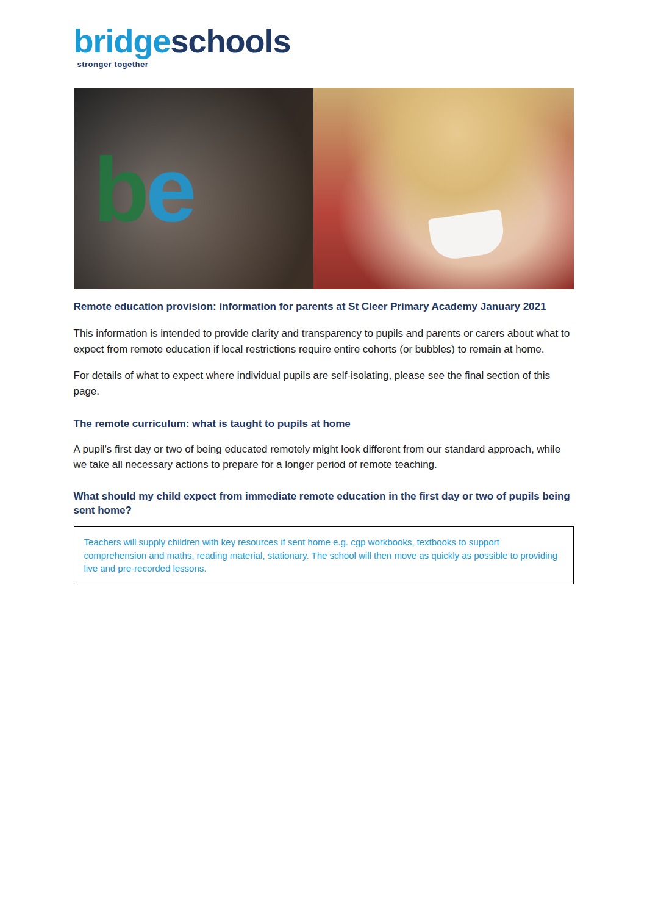bridge schools
stronger together
be
Remote education provision: information for parents at St Cleer Primary Academy January 2021
This information is intended to provide clarity and transparency to pupils and parents or carers about what to expect from remote education if local restrictions require entire cohorts (or bubbles) to remain at home.
For details of what to expect where individual pupils are self-isolating, please see the final section of this page.
The remote curriculum: what is taught to pupils at home
A pupil's first day or two of being educated remotely might look different from our standard approach, while we take all necessary actions to prepare for a longer period of remote teaching.
What should my child expect from immediate remote education in the first day or two of pupils being sent home?
Teachers will supply children with key resources if sent home e.g. cgp workbooks, textbooks to support comprehension and maths, reading material, stationary. The school will then move as quickly as possible to providing live and pre-recorded lessons.